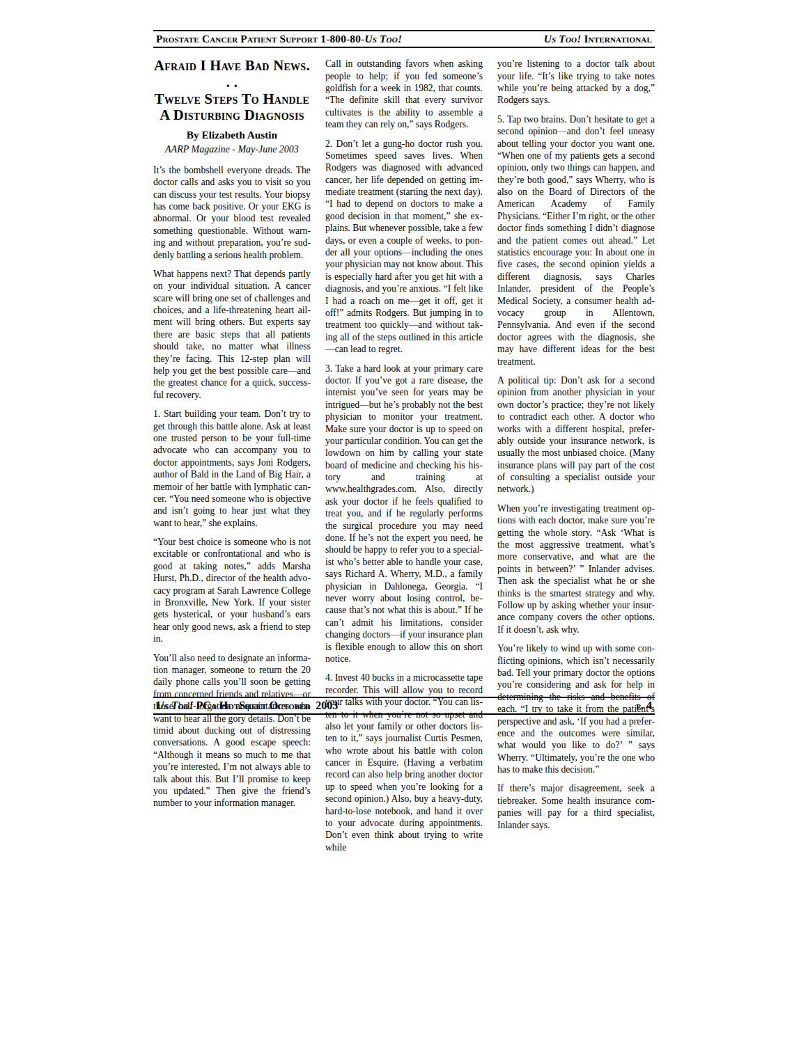Prostate Cancer Patient Support 1-800-80-Us Too! Us Too! International
Afraid I Have Bad News. . .
Twelve Steps To Handle A Disturbing Diagnosis
By Elizabeth Austin
AARP Magazine - May-June 2003
It’s the bombshell everyone dreads. The doctor calls and asks you to visit so you can discuss your test results. Your biopsy has come back positive. Or your EKG is abnormal. Or your blood test revealed something questionable. Without warning and without preparation, you’re suddenly battling a serious health problem.
What happens next? That depends partly on your individual situation. A cancer scare will bring one set of challenges and choices, and a life-threatening heart ailment will bring others. But experts say there are basic steps that all patients should take, no matter what illness they’re facing. This 12-step plan will help you get the best possible care—and the greatest chance for a quick, successful recovery.
1. Start building your team. Don’t try to get through this battle alone. Ask at least one trusted person to be your full-time advocate who can accompany you to doctor appointments, says Joni Rodgers, author of Bald in the Land of Big Hair, a memoir of her battle with lymphatic cancer. “You need someone who is objective and isn’t going to hear just what they want to hear,” she explains.
“Your best choice is someone who is not excitable or confrontational and who is good at taking notes,” adds Marsha Hurst, Ph.D., director of the health advocacy program at Sarah Lawrence College in Bronxville, New York. If your sister gets hysterical, or your husband’s ears hear only good news, ask a friend to step in.
You’ll also need to designate an information manager, someone to return the 20 daily phone calls you’ll soon be getting from concerned friends and relatives—or those half-forgotten acquaintances who want to hear all the gory details. Don’t be timid about ducking out of distressing conversations. A good escape speech: “Although it means so much to me that you’re interested, I’m not always able to talk about this. But I’ll promise to keep you updated.” Then give the friend’s number to your information manager.
Call in outstanding favors when asking people to help; if you fed someone’s goldfish for a week in 1982, that counts. “The definite skill that every survivor cultivates is the ability to assemble a team they can rely on,” says Rodgers.
2. Don’t let a gung-ho doctor rush you. Sometimes speed saves lives. When Rodgers was diagnosed with advanced cancer, her life depended on getting immediate treatment (starting the next day). “I had to depend on doctors to make a good decision in that moment,” she explains. But whenever possible, take a few days, or even a couple of weeks, to ponder all your options—including the ones your physician may not know about. This is especially hard after you get hit with a diagnosis, and you’re anxious. “I felt like I had a roach on me—get it off, get it off!” admits Rodgers. But jumping in to treatment too quickly—and without taking all of the steps outlined in this article—can lead to regret.
3. Take a hard look at your primary care doctor. If you’ve got a rare disease, the internist you’ve seen for years may be intrigued—but he’s probably not the best physician to monitor your treatment. Make sure your doctor is up to speed on your particular condition. You can get the lowdown on him by calling your state board of medicine and checking his history and training at www.healthgrades.com. Also, directly ask your doctor if he feels qualified to treat you, and if he regularly performs the surgical procedure you may need done. If he’s not the expert you need, he should be happy to refer you to a specialist who’s better able to handle your case, says Richard A. Wherry, M.D., a family physician in Dahlonega, Georgia. “I never worry about losing control, because that’s not what this is about.” If he can’t admit his limitations, consider changing doctors—if your insurance plan is flexible enough to allow this on short notice.
4. Invest 40 bucks in a microcassette tape recorder. This will allow you to record your talks with your doctor. “You can listen to it when you’re not so upset and also let your family or other doctors listen to it,” says journalist Curtis Pesmen, who wrote about his battle with colon cancer in Esquire. (Having a verbatim record can also help bring another doctor up to speed when you’re looking for a second opinion.) Also, buy a heavy-duty, hard-to-lose notebook, and hand it over to your advocate during appointments. Don’t even think about trying to write while
you’re listening to a doctor talk about your life. “It’s like trying to take notes while you’re being attacked by a dog,” Rodgers says.
5. Tap two brains. Don’t hesitate to get a second opinion—and don’t feel uneasy about telling your doctor you want one. “When one of my patients gets a second opinion, only two things can happen, and they’re both good,” says Wherry, who is also on the Board of Directors of the American Academy of Family Physicians. “Either I’m right, or the other doctor finds something I didn’t diagnose and the patient comes out ahead.” Let statistics encourage you: In about one in five cases, the second opinion yields a different diagnosis, says Charles Inlander, president of the People’s Medical Society, a consumer health advocacy group in Allentown, Pennsylvania. And even if the second doctor agrees with the diagnosis, she may have different ideas for the best treatment.
A political tip: Don’t ask for a second opinion from another physician in your own doctor’s practice; they’re not likely to contradict each other. A doctor who works with a different hospital, preferably outside your insurance network, is usually the most unbiased choice. (Many insurance plans will pay part of the cost of consulting a specialist outside your network.)
When you’re investigating treatment options with each doctor, make sure you’re getting the whole story. “Ask ‘What is the most aggressive treatment, what’s more conservative, and what are the points in between?’ ” Inlander advises. Then ask the specialist what he or she thinks is the smartest strategy and why. Follow up by asking whether your insurance company covers the other options. If it doesn’t, ask why.
You’re likely to wind up with some conflicting opinions, which isn’t necessarily bad. Tell your primary doctor the options you’re considering and ask for help in determining the risks and benefits of each. “I try to take it from the patient’s perspective and ask, ‘If you had a preference and the outcomes were similar, what would you like to do?’ ” says Wherry. “Ultimately, you’re the one who has to make this decision.”
If there’s major disagreement, seek a tiebreaker. Some health insurance companies will pay for a third specialist, Inlander says.
Us Too! PCa HotSheet October 2003 p. 4